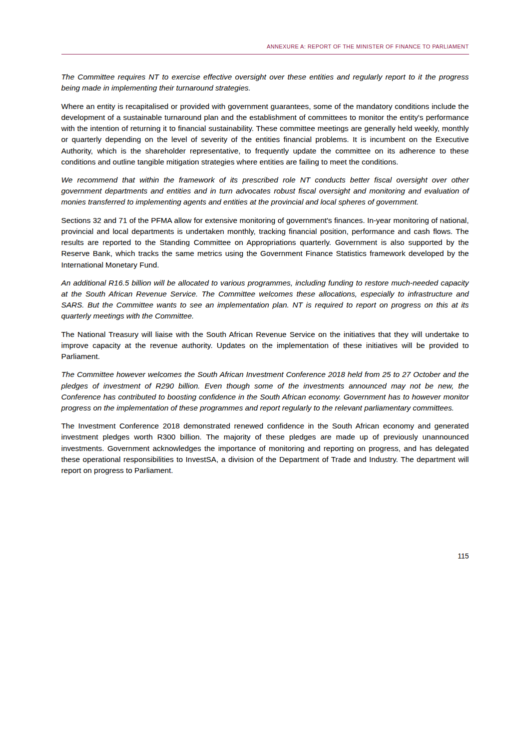Annexure A: Report of the Minister of Finance to Parliament
The Committee requires NT to exercise effective oversight over these entities and regularly report to it the progress being made in implementing their turnaround strategies.
Where an entity is recapitalised or provided with government guarantees, some of the mandatory conditions include the development of a sustainable turnaround plan and the establishment of committees to monitor the entity's performance with the intention of returning it to financial sustainability. These committee meetings are generally held weekly, monthly or quarterly depending on the level of severity of the entities financial problems. It is incumbent on the Executive Authority, which is the shareholder representative, to frequently update the committee on its adherence to these conditions and outline tangible mitigation strategies where entities are failing to meet the conditions.
We recommend that within the framework of its prescribed role NT conducts better fiscal oversight over other government departments and entities and in turn advocates robust fiscal oversight and monitoring and evaluation of monies transferred to implementing agents and entities at the provincial and local spheres of government.
Sections 32 and 71 of the PFMA allow for extensive monitoring of government's finances. In-year monitoring of national, provincial and local departments is undertaken monthly, tracking financial position, performance and cash flows. The results are reported to the Standing Committee on Appropriations quarterly. Government is also supported by the Reserve Bank, which tracks the same metrics using the Government Finance Statistics framework developed by the International Monetary Fund.
An additional R16.5 billion will be allocated to various programmes, including funding to restore much-needed capacity at the South African Revenue Service. The Committee welcomes these allocations, especially to infrastructure and SARS. But the Committee wants to see an implementation plan. NT is required to report on progress on this at its quarterly meetings with the Committee.
The National Treasury will liaise with the South African Revenue Service on the initiatives that they will undertake to improve capacity at the revenue authority. Updates on the implementation of these initiatives will be provided to Parliament.
The Committee however welcomes the South African Investment Conference 2018 held from 25 to 27 October and the pledges of investment of R290 billion. Even though some of the investments announced may not be new, the Conference has contributed to boosting confidence in the South African economy. Government has to however monitor progress on the implementation of these programmes and report regularly to the relevant parliamentary committees.
The Investment Conference 2018 demonstrated renewed confidence in the South African economy and generated investment pledges worth R300 billion. The majority of these pledges are made up of previously unannounced investments. Government acknowledges the importance of monitoring and reporting on progress, and has delegated these operational responsibilities to InvestSA, a division of the Department of Trade and Industry. The department will report on progress to Parliament.
115